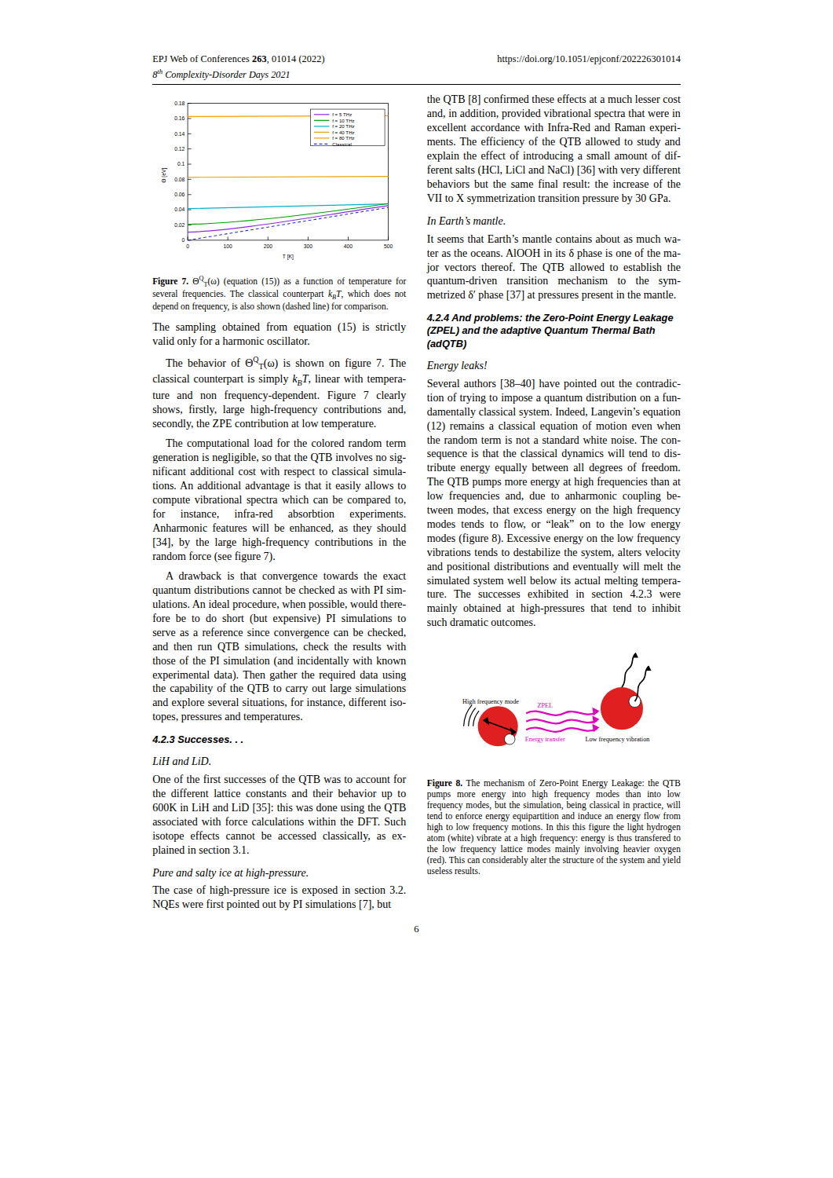EPJ Web of Conferences 263, 01014 (2022)
https://doi.org/10.1051/epjconf/202226301014
8th Complexity-Disorder Days 2021
0.18 0.16 0.14 0.12 0.1 0.08 0.06 0.04 0.02 0 0 100 200 300 400 500 T [K] Θ [eV] f = 5 THz f = 10 THz f = 20 THz f = 40 THz f = 80 THz Classical
Figure 7. ΘQT(ω) (equation (15)) as a function of temperature for several frequencies. The classical counterpart kBT, which does not depend on frequency, is also shown (dashed line) for comparison.
The sampling obtained from equation (15) is strictly valid only for a harmonic oscillator.
The behavior of ΘQT(ω) is shown on figure 7. The classical counterpart is simply kBT, linear with temperature and non frequency-dependent. Figure 7 clearly shows, firstly, large high-frequency contributions and, secondly, the ZPE contribution at low temperature.
The computational load for the colored random term generation is negligible, so that the QTB involves no significant additional cost with respect to classical simulations. An additional advantage is that it easily allows to compute vibrational spectra which can be compared to, for instance, infra-red absorbtion experiments. Anharmonic features will be enhanced, as they should [34], by the large high-frequency contributions in the random force (see figure 7).
A drawback is that convergence towards the exact quantum distributions cannot be checked as with PI simulations. An ideal procedure, when possible, would therefore be to do short (but expensive) PI simulations to serve as a reference since convergence can be checked, and then run QTB simulations, check the results with those of the PI simulation (and incidentally with known experimental data). Then gather the required data using the capability of the QTB to carry out large simulations and explore several situations, for instance, different isotopes, pressures and temperatures.
4.2.3 Successes. . .
LiH and LiD.
One of the first successes of the QTB was to account for the different lattice constants and their behavior up to 600K in LiH and LiD [35]: this was done using the QTB associated with force calculations within the DFT. Such isotope effects cannot be accessed classically, as explained in section 3.1.
Pure and salty ice at high-pressure.
The case of high-pressure ice is exposed in section 3.2. NQEs were first pointed out by PI simulations [7], but
the QTB [8] confirmed these effects at a much lesser cost and, in addition, provided vibrational spectra that were in excellent accordance with Infra-Red and Raman experiments. The efficiency of the QTB allowed to study and explain the effect of introducing a small amount of different salts (HCl, LiCl and NaCl) [36] with very different behaviors but the same final result: the increase of the VII to X symmetrization transition pressure by 30 GPa.
In Earth’s mantle.
It seems that Earth’s mantle contains about as much water as the oceans. AlOOH in its δ phase is one of the major vectors thereof. The QTB allowed to establish the quantum-driven transition mechanism to the symmetrized δ′ phase [37] at pressures present in the mantle.
4.2.4 And problems: the Zero-Point Energy Leakage (ZPEL) and the adaptive Quantum Thermal Bath (adQTB)
Energy leaks!
Several authors [38–40] have pointed out the contradiction of trying to impose a quantum distribution on a fundamentally classical system. Indeed, Langevin’s equation (12) remains a classical equation of motion even when the random term is not a standard white noise. The consequence is that the classical dynamics will tend to distribute energy equally between all degrees of freedom. The QTB pumps more energy at high frequencies than at low frequencies and, due to anharmonic coupling between modes, that excess energy on the high frequency modes tends to flow, or “leak” on to the low energy modes (figure 8). Excessive energy on the low frequency vibrations tends to destabilize the system, alters velocity and positional distributions and eventually will melt the simulated system well below its actual melting temperature. The successes exhibited in section 4.2.3 were mainly obtained at high-pressures that tend to inhibit such dramatic outcomes.
High frequency mode Low frequency vibration ZPEL Energy transfer
Figure 8. The mechanism of Zero-Point Energy Leakage: the QTB pumps more energy into high frequency modes than into low frequency modes, but the simulation, being classical in practice, will tend to enforce energy equipartition and induce an energy flow from high to low frequency motions. In this this figure the light hydrogen atom (white) vibrate at a high frequency: energy is thus transfered to the low frequency lattice modes mainly involving heavier oxygen (red). This can considerably alter the structure of the system and yield useless results.
6